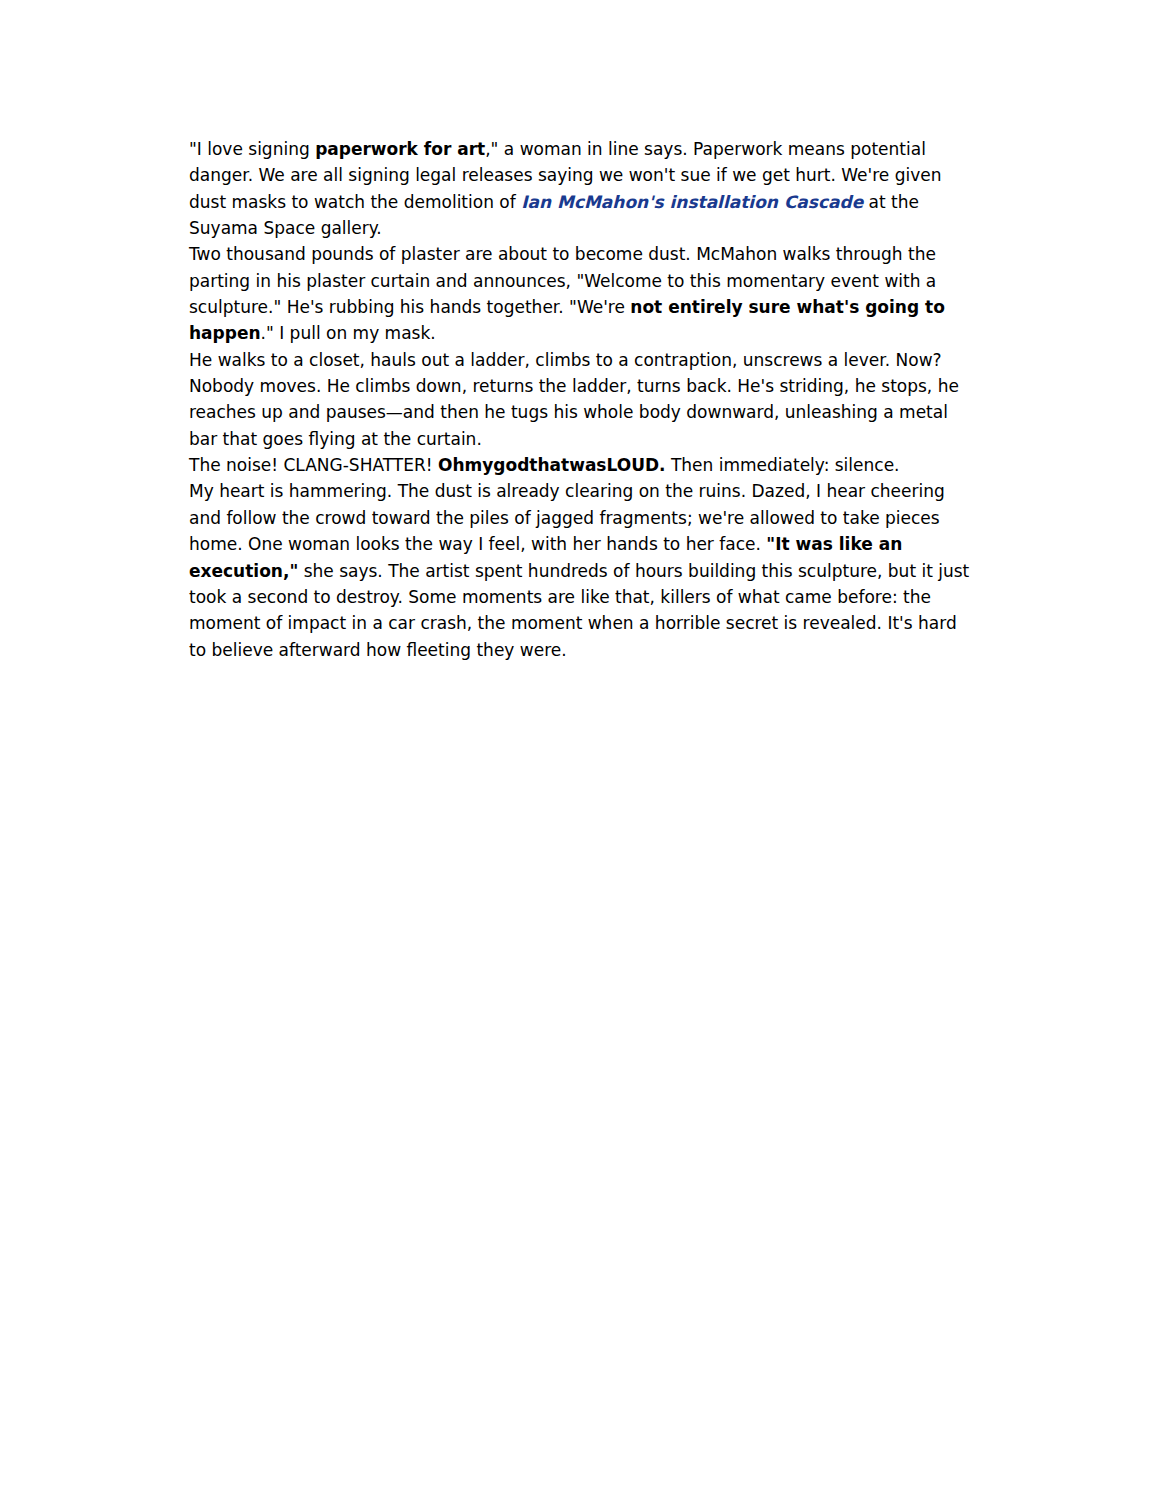"I love signing paperwork for art," a woman in line says. Paperwork means potential danger. We are all signing legal releases saying we won't sue if we get hurt. We're given dust masks to watch the demolition of Ian McMahon's installation Cascade at the Suyama Space gallery.
Two thousand pounds of plaster are about to become dust. McMahon walks through the parting in his plaster curtain and announces, "Welcome to this momentary event with a sculpture." He's rubbing his hands together. "We're not entirely sure what's going to happen." I pull on my mask.
He walks to a closet, hauls out a ladder, climbs to a contraption, unscrews a lever. Now? Nobody moves. He climbs down, returns the ladder, turns back. He's striding, he stops, he reaches up and pauses—and then he tugs his whole body downward, unleashing a metal bar that goes flying at the curtain.
The noise! CLANG-SHATTER! OhmygodthatwasLOUD. Then immediately: silence.
My heart is hammering. The dust is already clearing on the ruins. Dazed, I hear cheering and follow the crowd toward the piles of jagged fragments; we're allowed to take pieces home. One woman looks the way I feel, with her hands to her face. "It was like an execution," she says. The artist spent hundreds of hours building this sculpture, but it just took a second to destroy. Some moments are like that, killers of what came before: the moment of impact in a car crash, the moment when a horrible secret is revealed. It's hard to believe afterward how fleeting they were.